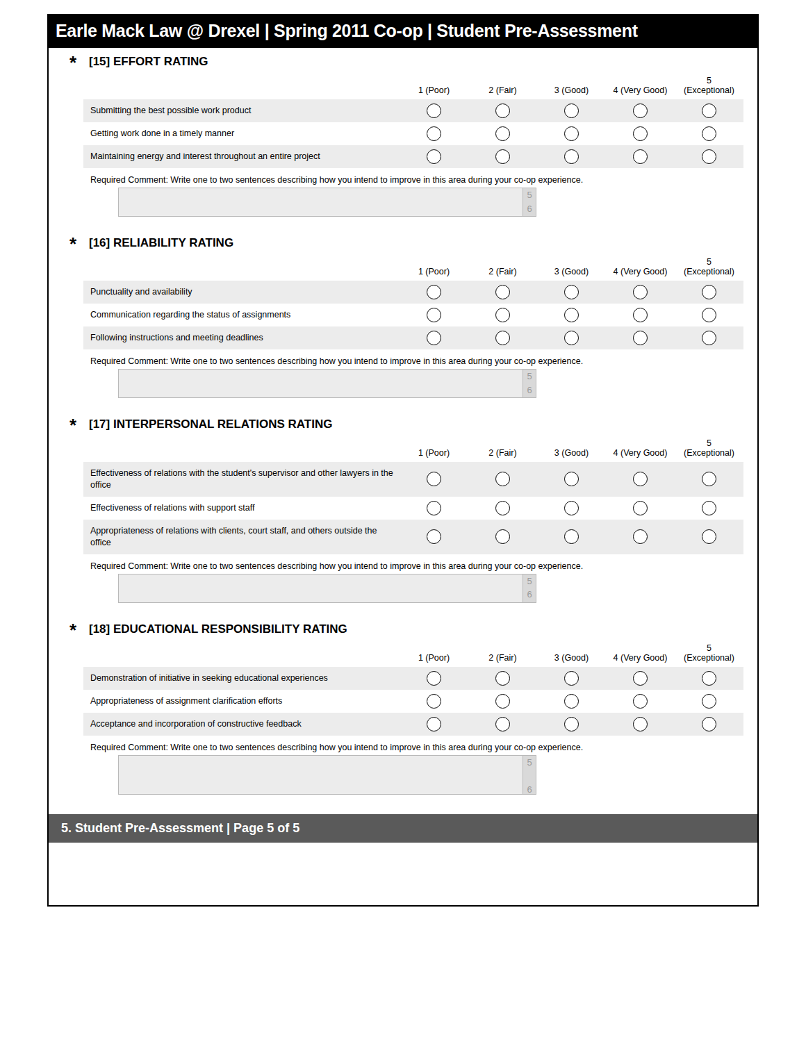Earle Mack Law @ Drexel | Spring 2011 Co-op | Student Pre-Assessment
*[15] EFFORT RATING
| | 1 (Poor) | 2 (Fair) | 3 (Good) | 4 (Very Good) | 5 (Exceptional) |
| --- | --- | --- | --- | --- | --- |
| Submitting the best possible work product | | | | | |
| Getting work done in a timely manner | | | | | |
| Maintaining energy and interest throughout an entire project | | | | | |
Required Comment: Write one to two sentences describing how you intend to improve in this area during your co-op experience.
5
6
*[16] RELIABILITY RATING
| | 1 (Poor) | 2 (Fair) | 3 (Good) | 4 (Very Good) | 5 (Exceptional) |
| --- | --- | --- | --- | --- | --- |
| Punctuality and availability | | | | | |
| Communication regarding the status of assignments | | | | | |
| Following instructions and meeting deadlines | | | | | |
Required Comment: Write one to two sentences describing how you intend to improve in this area during your co-op experience.
5
6
*[17] INTERPERSONAL RELATIONS RATING
| | 1 (Poor) | 2 (Fair) | 3 (Good) | 4 (Very Good) | 5 (Exceptional) |
| --- | --- | --- | --- | --- | --- |
| Effectiveness of relations with the student's supervisor and other lawyers in the office | | | | | |
| Effectiveness of relations with support staff | | | | | |
| Appropriateness of relations with clients, court staff, and others outside the office | | | | | |
Required Comment: Write one to two sentences describing how you intend to improve in this area during your co-op experience.
5
6
*[18] EDUCATIONAL RESPONSIBILITY RATING
| | 1 (Poor) | 2 (Fair) | 3 (Good) | 4 (Very Good) | 5 (Exceptional) |
| --- | --- | --- | --- | --- | --- |
| Demonstration of initiative in seeking educational experiences | | | | | |
| Appropriateness of assignment clarification efforts | | | | | |
| Acceptance and incorporation of constructive feedback | | | | | |
Required Comment: Write one to two sentences describing how you intend to improve in this area during your co-op experience.
5
6
5. Student Pre-Assessment | Page 5 of 5